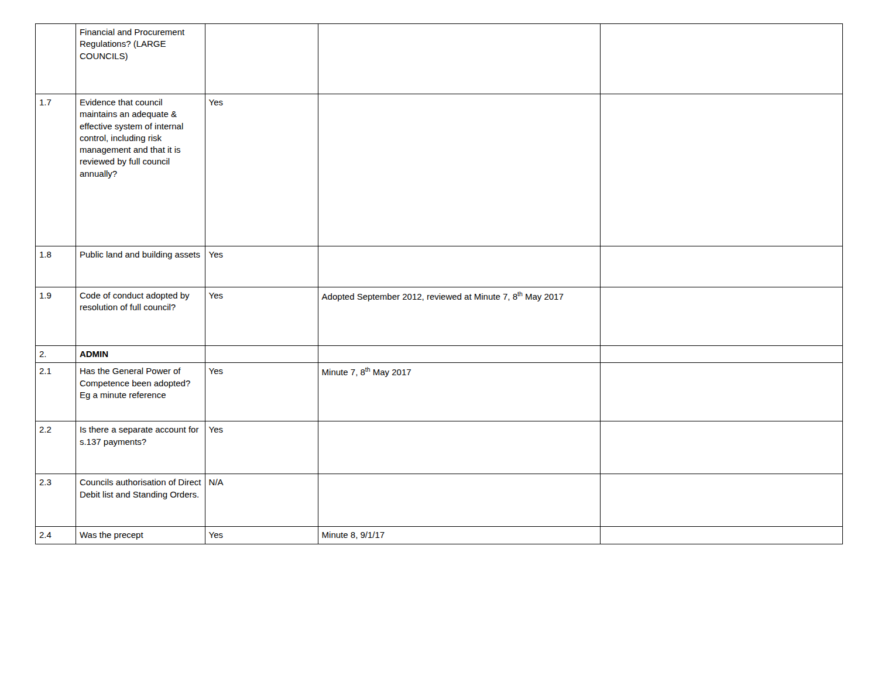| | Financial and Procurement Regulations? (LARGE COUNCILS) | | | |
| 1.7 | Evidence that council maintains an adequate & effective system of internal control, including risk management and that it is reviewed by full council annually? | Yes | | |
| 1.8 | Public land and building assets | Yes | | |
| 1.9 | Code of conduct adopted by resolution of full council? | Yes | Adopted September 2012, reviewed at Minute 7, 8 th May 2017 | |
| 2. | ADMIN | | | |
| 2.1 | Has the General Power of Competence been adopted? Eg a minute reference | Yes | Minute 7, 8 th May 2017 | |
| 2.2 | Is there a separate account for s.137 payments? | Yes | | |
| 2.3 | Councils authorisation of Direct Debit list and Standing Orders. | N/A | | |
| 2.4 | Was the precept | Yes | Minute 8, 9/1/17 | |